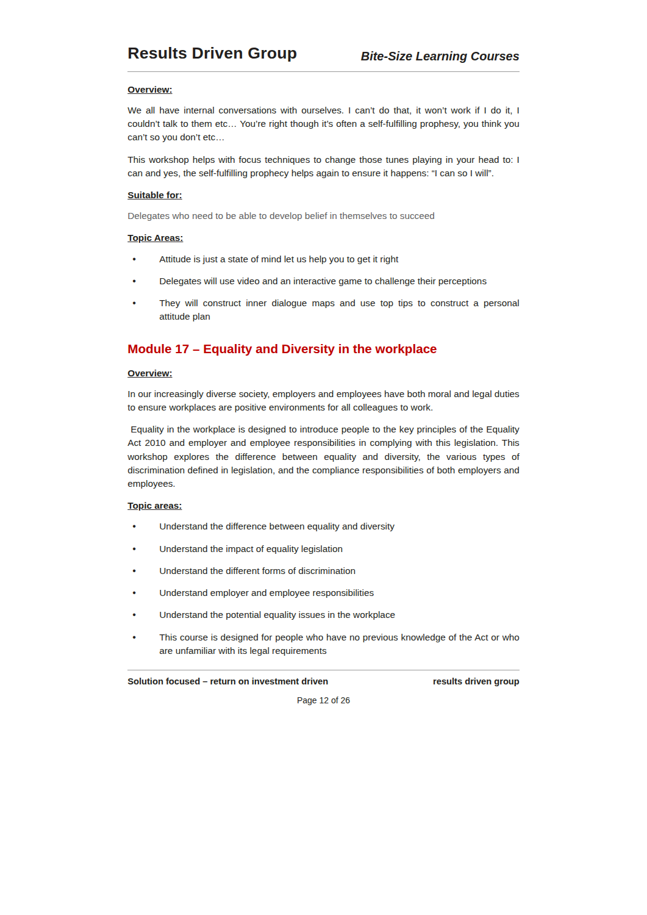Results Driven Group
Bite-Size Learning Courses
Overview:
We all have internal conversations with ourselves. I can’t do that, it won’t work if I do it, I couldn’t talk to them etc… You’re right though it’s often a self-fulfilling prophesy, you think you can’t so you don’t etc…
This workshop helps with focus techniques to change those tunes playing in your head to: I can and yes, the self-fulfilling prophecy helps again to ensure it happens: “I can so I will”.
Suitable for:
Delegates who need to be able to develop belief in themselves to succeed
Topic Areas:
Attitude is just a state of mind let us help you to get it right
Delegates will use video and an interactive game to challenge their perceptions
They will construct inner dialogue maps and use top tips to construct a personal attitude plan
Module 17 – Equality and Diversity in the workplace
Overview:
In our increasingly diverse society, employers and employees have both moral and legal duties to ensure workplaces are positive environments for all colleagues to work.
Equality in the workplace is designed to introduce people to the key principles of the Equality Act 2010 and employer and employee responsibilities in complying with this legislation. This workshop explores the difference between equality and diversity, the various types of discrimination defined in legislation, and the compliance responsibilities of both employers and employees.
Topic areas:
Understand the difference between equality and diversity
Understand the impact of equality legislation
Understand the different forms of discrimination
Understand employer and employee responsibilities
Understand the potential equality issues in the workplace
This course is designed for people who have no previous knowledge of the Act or who are unfamiliar with its legal requirements
Solution focused – return on investment driven results driven group
Page 12 of 26